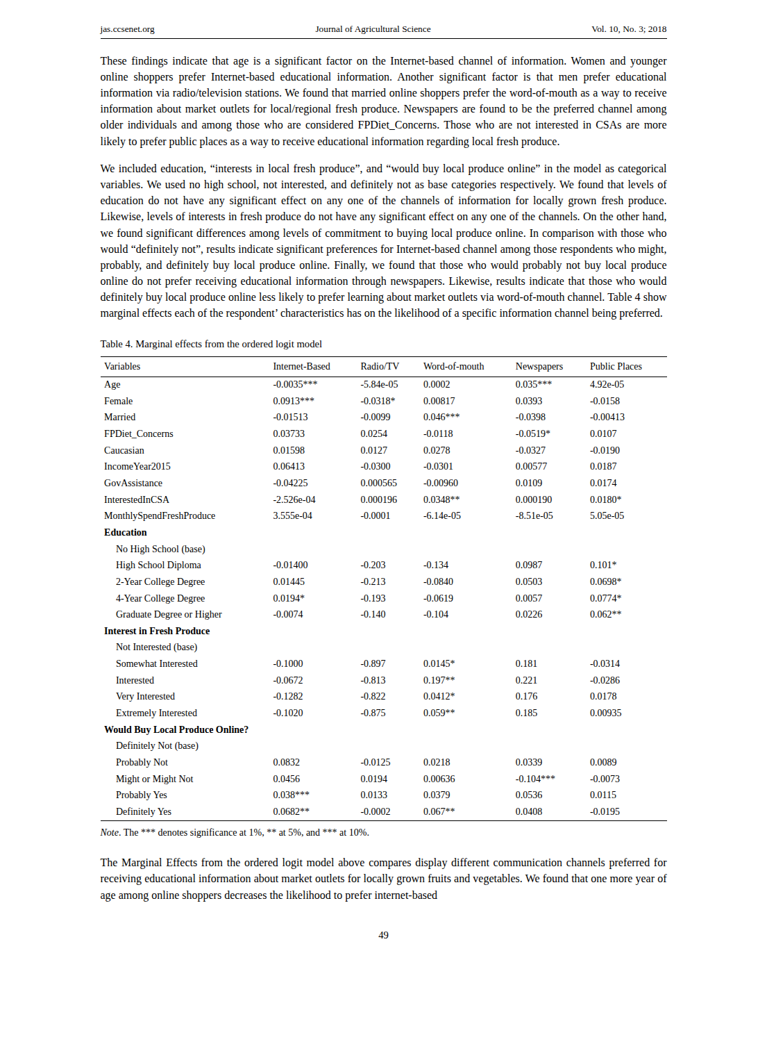jas.ccsenet.org
Journal of Agricultural Science
Vol. 10, No. 3; 2018
These findings indicate that age is a significant factor on the Internet-based channel of information. Women and younger online shoppers prefer Internet-based educational information. Another significant factor is that men prefer educational information via radio/television stations. We found that married online shoppers prefer the word-of-mouth as a way to receive information about market outlets for local/regional fresh produce. Newspapers are found to be the preferred channel among older individuals and among those who are considered FPDiet_Concerns. Those who are not interested in CSAs are more likely to prefer public places as a way to receive educational information regarding local fresh produce.
We included education, “interests in local fresh produce”, and “would buy local produce online” in the model as categorical variables. We used no high school, not interested, and definitely not as base categories respectively. We found that levels of education do not have any significant effect on any one of the channels of information for locally grown fresh produce. Likewise, levels of interests in fresh produce do not have any significant effect on any one of the channels. On the other hand, we found significant differences among levels of commitment to buying local produce online. In comparison with those who would “definitely not”, results indicate significant preferences for Internet-based channel among those respondents who might, probably, and definitely buy local produce online. Finally, we found that those who would probably not buy local produce online do not prefer receiving educational information through newspapers. Likewise, results indicate that those who would definitely buy local produce online less likely to prefer learning about market outlets via word-of-mouth channel. Table 4 show marginal effects each of the respondent’ characteristics has on the likelihood of a specific information channel being preferred.
Table 4. Marginal effects from the ordered logit model
| Variables | Internet-Based | Radio/TV | Word-of-mouth | Newspapers | Public Places |
| --- | --- | --- | --- | --- | --- |
| Age | -0.0035*** | -5.84e-05 | 0.0002 | 0.035*** | 4.92e-05 |
| Female | 0.0913*** | -0.0318* | 0.00817 | 0.0393 | -0.0158 |
| Married | -0.01513 | -0.0099 | 0.046*** | -0.0398 | -0.00413 |
| FPDiet_Concerns | 0.03733 | 0.0254 | -0.0118 | -0.0519* | 0.0107 |
| Caucasian | 0.01598 | 0.0127 | 0.0278 | -0.0327 | -0.0190 |
| IncomeYear2015 | 0.06413 | -0.0300 | -0.0301 | 0.00577 | 0.0187 |
| GovAssistance | -0.04225 | 0.000565 | -0.00960 | 0.0109 | 0.0174 |
| InterestedInCSA | -2.526e-04 | 0.000196 | 0.0348** | 0.000190 | 0.0180* |
| MonthlySpendFreshProduce | 3.555e-04 | -0.0001 | -6.14e-05 | -8.51e-05 | 5.05e-05 |
| Education |
| No High School (base) | | | | | |
| High School Diploma | -0.01400 | -0.203 | -0.134 | 0.0987 | 0.101* |
| 2-Year College Degree | 0.01445 | -0.213 | -0.0840 | 0.0503 | 0.0698* |
| 4-Year College Degree | 0.0194* | -0.193 | -0.0619 | 0.0057 | 0.0774* |
| Graduate Degree or Higher | -0.0074 | -0.140 | -0.104 | 0.0226 | 0.062** |
| Interest in Fresh Produce |
| Not Interested (base) | | | | | |
| Somewhat Interested | -0.1000 | -0.897 | 0.0145* | 0.181 | -0.0314 |
| Interested | -0.0672 | -0.813 | 0.197** | 0.221 | -0.0286 |
| Very Interested | -0.1282 | -0.822 | 0.0412* | 0.176 | 0.0178 |
| Extremely Interested | -0.1020 | -0.875 | 0.059** | 0.185 | 0.00935 |
| Would Buy Local Produce Online? |
| Definitely Not (base) | | | | | |
| Probably Not | 0.0832 | -0.0125 | 0.0218 | 0.0339 | 0.0089 |
| Might or Might Not | 0.0456 | 0.0194 | 0.00636 | -0.104*** | -0.0073 |
| Probably Yes | 0.038*** | 0.0133 | 0.0379 | 0.0536 | 0.0115 |
| Definitely Yes | 0.0682** | -0.0002 | 0.067** | 0.0408 | -0.0195 |
Note. The *** denotes significance at 1%, ** at 5%, and *** at 10%.
The Marginal Effects from the ordered logit model above compares display different communication channels preferred for receiving educational information about market outlets for locally grown fruits and vegetables. We found that one more year of age among online shoppers decreases the likelihood to prefer internet-based
49